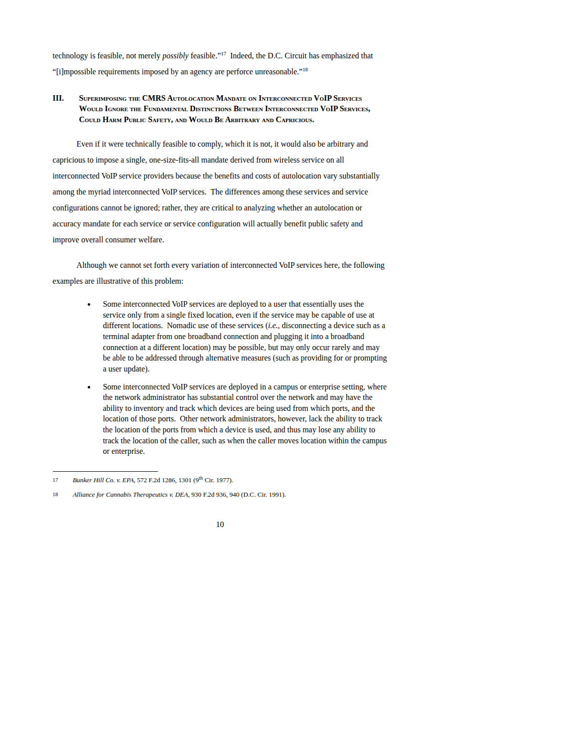technology is feasible, not merely possibly feasible.”17 Indeed, the D.C. Circuit has emphasized that “[i]mpossible requirements imposed by an agency are perforce unreasonable.”18
III.
Superimposing the CMRS Autolocation Mandate on Interconnected VoIP Services Would Ignore the Fundamental Distinctions Between Interconnected VoIP Services, Could Harm Public Safety, and Would Be Arbitrary and Capricious.
Even if it were technically feasible to comply, which it is not, it would also be arbitrary and capricious to impose a single, one-size-fits-all mandate derived from wireless service on all interconnected VoIP service providers because the benefits and costs of autolocation vary substantially among the myriad interconnected VoIP services. The differences among these services and service configurations cannot be ignored; rather, they are critical to analyzing whether an autolocation or accuracy mandate for each service or service configuration will actually benefit public safety and improve overall consumer welfare.
Although we cannot set forth every variation of interconnected VoIP services here, the following examples are illustrative of this problem:
Some interconnected VoIP services are deployed to a user that essentially uses the service only from a single fixed location, even if the service may be capable of use at different locations. Nomadic use of these services (i.e., disconnecting a device such as a terminal adapter from one broadband connection and plugging it into a broadband connection at a different location) may be possible, but may only occur rarely and may be able to be addressed through alternative measures (such as providing for or prompting a user update).
Some interconnected VoIP services are deployed in a campus or enterprise setting, where the network administrator has substantial control over the network and may have the ability to inventory and track which devices are being used from which ports, and the location of those ports. Other network administrators, however, lack the ability to track the location of the ports from which a device is used, and thus may lose any ability to track the location of the caller, such as when the caller moves location within the campus or enterprise.
17
Bunker Hill Co. v. EPA, 572 F.2d 1286, 1301 (9th Cir. 1977).
18
Alliance for Cannabis Therapeutics v. DEA, 930 F.2d 936, 940 (D.C. Cir. 1991).
10